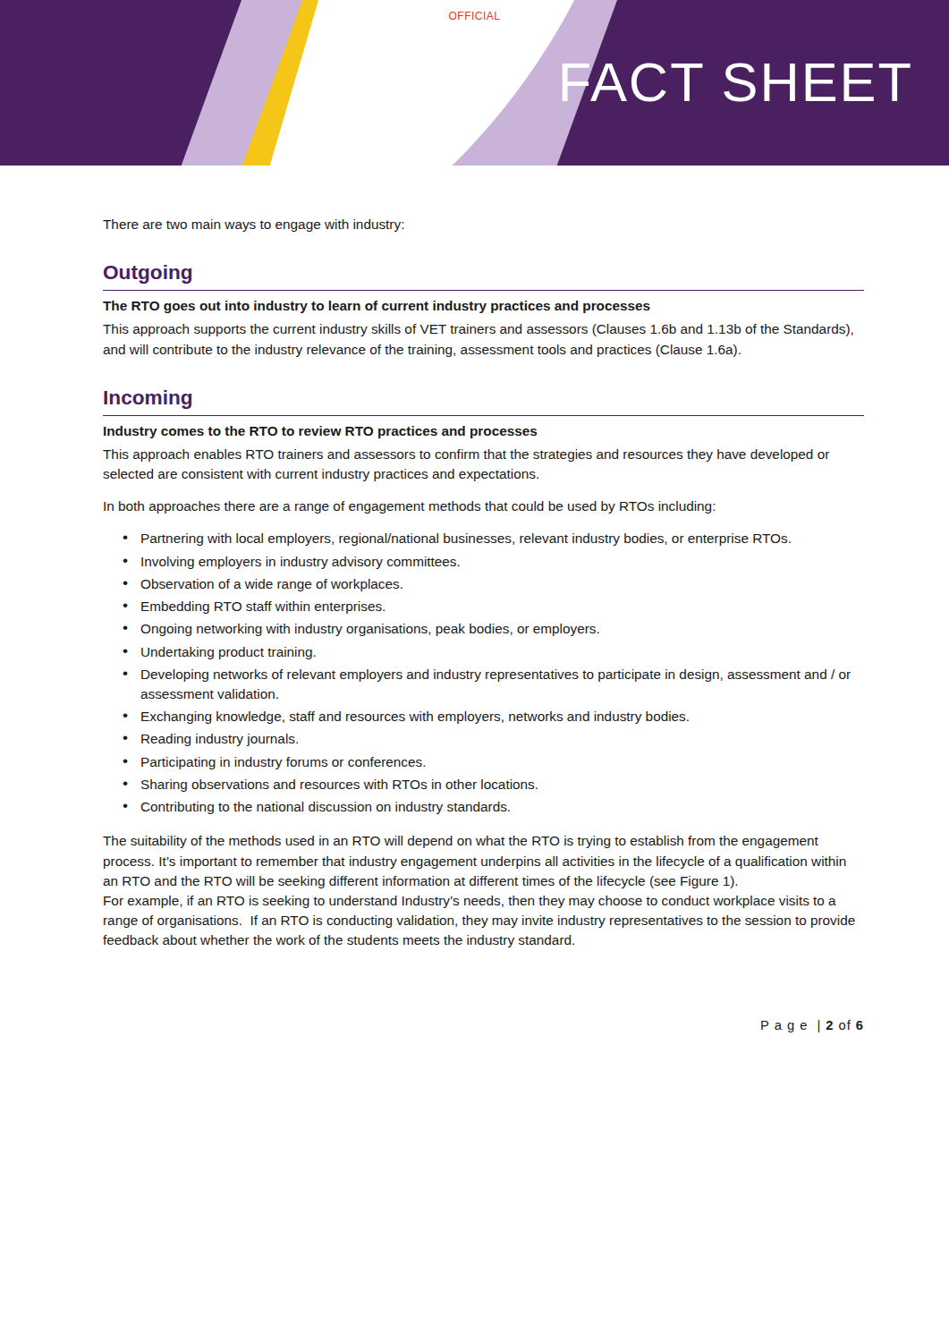OFFICIAL
FACT SHEET
There are two main ways to engage with industry:
Outgoing
The RTO goes out into industry to learn of current industry practices and processes
This approach supports the current industry skills of VET trainers and assessors (Clauses 1.6b and 1.13b of the Standards), and will contribute to the industry relevance of the training, assessment tools and practices (Clause 1.6a).
Incoming
Industry comes to the RTO to review RTO practices and processes
This approach enables RTO trainers and assessors to confirm that the strategies and resources they have developed or selected are consistent with current industry practices and expectations.
In both approaches there are a range of engagement methods that could be used by RTOs including:
Partnering with local employers, regional/national businesses, relevant industry bodies, or enterprise RTOs.
Involving employers in industry advisory committees.
Observation of a wide range of workplaces.
Embedding RTO staff within enterprises.
Ongoing networking with industry organisations, peak bodies, or employers.
Undertaking product training.
Developing networks of relevant employers and industry representatives to participate in design, assessment and / or assessment validation.
Exchanging knowledge, staff and resources with employers, networks and industry bodies.
Reading industry journals.
Participating in industry forums or conferences.
Sharing observations and resources with RTOs in other locations.
Contributing to the national discussion on industry standards.
The suitability of the methods used in an RTO will depend on what the RTO is trying to establish from the engagement process. It’s important to remember that industry engagement underpins all activities in the lifecycle of a qualification within an RTO and the RTO will be seeking different information at different times of the lifecycle (see Figure 1).
For example, if an RTO is seeking to understand Industry’s needs, then they may choose to conduct workplace visits to a range of organisations. If an RTO is conducting validation, they may invite industry representatives to the session to provide feedback about whether the work of the students meets the industry standard.
P a g e | 2 of 6